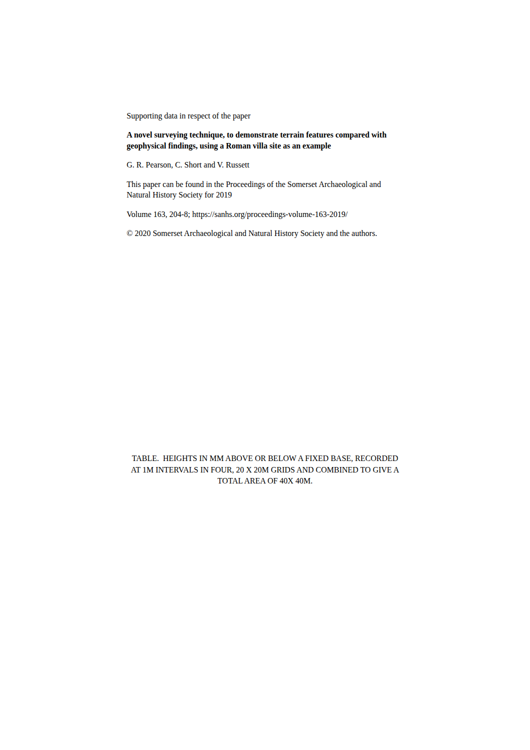Supporting data in respect of the paper
A novel surveying technique, to demonstrate terrain features compared with geophysical findings, using a Roman villa site as an example
G. R. Pearson, C. Short and V. Russett
This paper can be found in the Proceedings of the Somerset Archaeological and Natural History Society for 2019
Volume 163, 204-8; https://sanhs.org/proceedings-volume-163-2019/
© 2020 Somerset Archaeological and Natural History Society and the authors.
TABLE. HEIGHTS IN MM ABOVE OR BELOW A FIXED BASE, RECORDED AT 1M INTERVALS IN FOUR, 20 X 20M GRIDS AND COMBINED TO GIVE A TOTAL AREA OF 40X 40M.